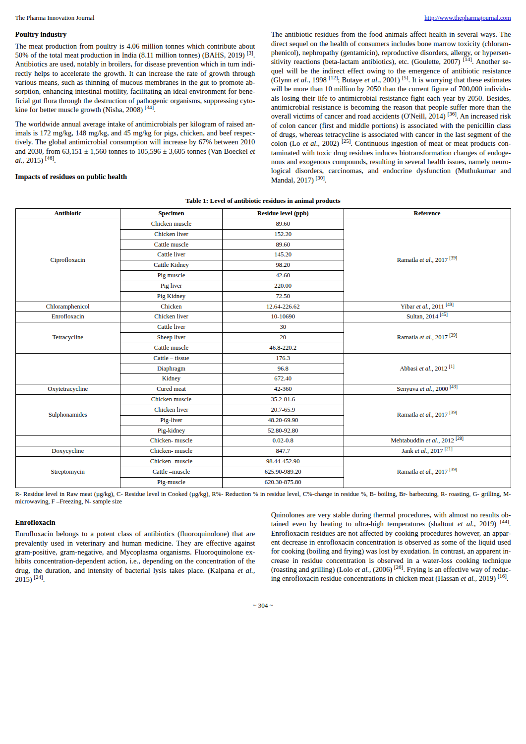The Pharma Innovation Journal http://www.thepharmajournal.com
Poultry industry
The meat production from poultry is 4.06 million tonnes which contribute about 50% of the total meat production in India (8.11 million tonnes) (BAHS, 2019) [3]. Antibiotics are used, notably in broilers, for disease prevention which in turn indirectly helps to accelerate the growth. It can increase the rate of growth through various means, such as thinning of mucous membranes in the gut to promote absorption, enhancing intestinal motility, facilitating an ideal environment for beneficial gut flora through the destruction of pathogenic organisms, suppressing cytokine for better muscle growth (Nisha, 2008) [34].
The worldwide annual average intake of antimicrobials per kilogram of raised animals is 172 mg/kg, 148 mg/kg, and 45 mg/kg for pigs, chicken, and beef respectively. The global antimicrobial consumption will increase by 67% between 2010 and 2030, from 63,151 ± 1,560 tonnes to 105,596 ± 3,605 tonnes (Van Boeckel et al., 2015) [46].
Impacts of residues on public health
The antibiotic residues from the food animals affect health in several ways. The direct sequel on the health of consumers includes bone marrow toxicity (chloramphenicol), nephropathy (gentamicin), reproductive disorders, allergy, or hypersensitivity reactions (beta-lactam antibiotics), etc. (Goulette, 2007) [14]. Another sequel will be the indirect effect owing to the emergence of antibiotic resistance (Glynn et al., 1998 [12]; Butaye et al., 2001) [5]. It is worrying that these estimates will be more than 10 million by 2050 than the current figure of 700,000 individuals losing their life to antimicrobial resistance fight each year by 2050. Besides, antimicrobial resistance is becoming the reason that people suffer more than the overall victims of cancer and road accidents (O'Neill, 2014) [36]. An increased risk of colon cancer (first and middle portions) is associated with the penicillin class of drugs, whereas tetracycline is associated with cancer in the last segment of the colon (Lo et al., 2002) [25]. Continuous ingestion of meat or meat products contaminated with toxic drug residues induces biotransformation changes of endogenous and exogenous compounds, resulting in several health issues, namely neurological disorders, carcinomas, and endocrine dysfunction (Muthukumar and Mandal, 2017) [30].
Table 1: Level of antibiotic residues in animal products
| Antibiotic | Specimen | Residue level (ppb) | Reference |
| --- | --- | --- | --- |
| Ciprofloxacin | Chicken muscle | 89.60 | Ramatla et al ., 2017 [39] |
| Chicken liver | 152.20 |
| Cattle muscle | 89.60 |
| Cattle liver | 145.20 |
| Cattle Kidney | 98.20 |
| Pig muscle | 42.60 |
| Pig liver | 220.00 |
| Pig Kidney | 72.50 |
| Chloramphenicol | Chicken | 12.64-226.62 | Yibar et al., 2011 [49] |
| Enrofloxacin | Chicken liver | 10-10690 | Sultan, 2014 [45] |
| Tetracycline | Cattle liver | 30 | Ramatla et al., 2017 [39] |
| Sheep liver | 20 |
| Cattle muscle | 46.8-220.2 |
| | Cattle – tissue | 176.3 | Abbasi et al ., 2012 [1] |
| Diaphragm | 96.8 |
| Kidney | 672.40 |
| Oxytetracycline | Cured meat | 42-360 | Senyuva et al., 2000 [43] |
| Sulphonamides | Chicken muscle | 35.2-81.6 | Ramatla et al., 2017 [39] |
| Chicken liver | 20.7-65.9 |
| Pig-liver | 48.20-69.90 |
| Pig-kidney | 52.80-92.80 |
| | Chicken- muscle | 0.02-0.8 | Mehtabuddin et al., 2012 [28] |
| Doxycycline | Chicken- muscle | 847.7 | Jank et al., 2017 [21] |
| Streptomycin | Chicken -muscle | 98.44-452.90 | Ramatla et al., 2017 [39] |
| Cattle –muscle | 625.90-989.20 |
| Pig-muscle | 620.30-875.80 |
R- Residue level in Raw meat (µg/kg), C- Residue level in Cooked (µg/kg), R%- Reduction % in residue level, C%-change in residue %, B- boiling, Br- barbecuing, R- roasting, G- grilling, M- microwaving, F –Freezing, N- sample size
Enrofloxacin
Enrofloxacin belongs to a potent class of antibiotics (fluoroquinolone) that are prevalently used in veterinary and human medicine. They are effective against gram-positive, gram-negative, and Mycoplasma organisms. Fluoroquinolone exhibits concentration-dependent action, i.e., depending on the concentration of the drug, the duration, and intensity of bacterial lysis takes place. (Kalpana et al., 2015) [24].
Quinolones are very stable during thermal procedures, with almost no results obtained even by heating to ultra-high temperatures (shaltout et al., 2019) [44]. Enrofloxacin residues are not affected by cooking procedures however, an apparent decrease in enrofloxacin concentration is observed as some of the liquid used for cooking (boiling and frying) was lost by exudation. In contrast, an apparent increase in residue concentration is observed in a water-loss cooking technique (roasting and grilling) (Lolo et al., (2006) [26]. Frying is an effective way of reducing enrofloxacin residue concentrations in chicken meat (Hassan et al., 2019) [16].
~ 304 ~